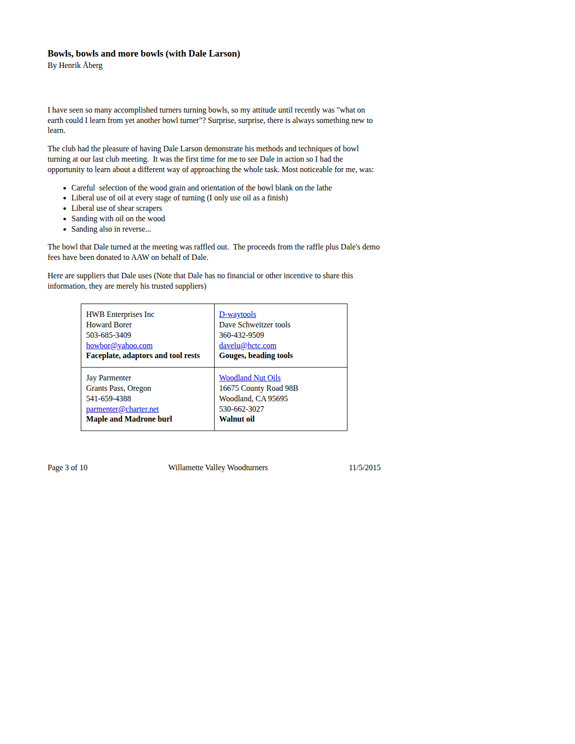Bowls, bowls and more bowls (with Dale Larson)
By Henrik Åberg
I have seen so many accomplished turners turning bowls, so my attitude until recently was "what on earth could I learn from yet another bowl turner"? Surprise, surprise, there is always something new to learn.
The club had the pleasure of having Dale Larson demonstrate his methods and techniques of bowl turning at our last club meeting. It was the first time for me to see Dale in action so I had the opportunity to learn about a different way of approaching the whole task. Most noticeable for me, was:
Careful selection of the wood grain and orientation of the bowl blank on the lathe
Liberal use of oil at every stage of turning (I only use oil as a finish)
Liberal use of shear scrapers
Sanding with oil on the wood
Sanding also in reverse...
The bowl that Dale turned at the meeting was raffled out. The proceeds from the raffle plus Dale's demo fees have been donated to AAW on behalf of Dale.
Here are suppliers that Dale uses (Note that Dale has no financial or other incentive to share this information, they are merely his trusted suppliers)
| HWB Enterprises Inc Howard Borer 503-685-3409 howbor@yahoo.com Faceplate, adaptors and tool rests | D-waytools Dave Schweitzer tools 360-432-9509 davelu@hctc.com Gouges, beading tools |
| Jay Parmenter Grants Pass, Oregon 541-659-4388 parmenter@charter.net Maple and Madrone burl | Woodland Nut Oils 16675 County Road 98B Woodland, CA 95695 530-662-3027 Walnut oil |
Page 3 of 10 Willamette Valley Woodturners 11/5/2015